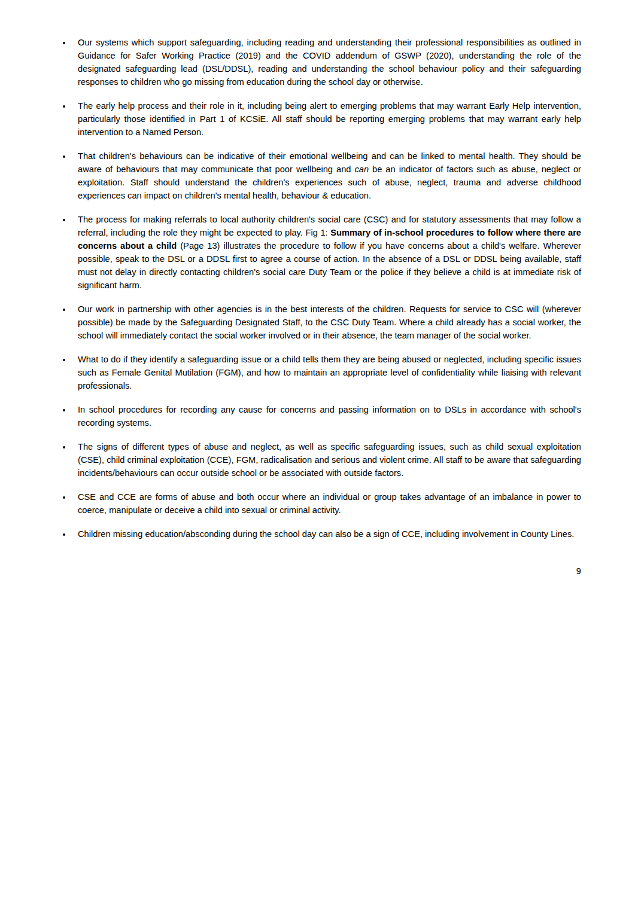Our systems which support safeguarding, including reading and understanding their professional responsibilities as outlined in Guidance for Safer Working Practice (2019) and the COVID addendum of GSWP (2020), understanding the role of the designated safeguarding lead (DSL/DDSL), reading and understanding the school behaviour policy and their safeguarding responses to children who go missing from education during the school day or otherwise.
The early help process and their role in it, including being alert to emerging problems that may warrant Early Help intervention, particularly those identified in Part 1 of KCSiE. All staff should be reporting emerging problems that may warrant early help intervention to a Named Person.
That children's behaviours can be indicative of their emotional wellbeing and can be linked to mental health. They should be aware of behaviours that may communicate that poor wellbeing and can be an indicator of factors such as abuse, neglect or exploitation. Staff should understand the children's experiences such of abuse, neglect, trauma and adverse childhood experiences can impact on children's mental health, behaviour & education.
The process for making referrals to local authority children's social care (CSC) and for statutory assessments that may follow a referral, including the role they might be expected to play. Fig 1: Summary of in-school procedures to follow where there are concerns about a child (Page 13) illustrates the procedure to follow if you have concerns about a child's welfare. Wherever possible, speak to the DSL or a DDSL first to agree a course of action. In the absence of a DSL or DDSL being available, staff must not delay in directly contacting children's social care Duty Team or the police if they believe a child is at immediate risk of significant harm.
Our work in partnership with other agencies is in the best interests of the children. Requests for service to CSC will (wherever possible) be made by the Safeguarding Designated Staff, to the CSC Duty Team. Where a child already has a social worker, the school will immediately contact the social worker involved or in their absence, the team manager of the social worker.
What to do if they identify a safeguarding issue or a child tells them they are being abused or neglected, including specific issues such as Female Genital Mutilation (FGM), and how to maintain an appropriate level of confidentiality while liaising with relevant professionals.
In school procedures for recording any cause for concerns and passing information on to DSLs in accordance with school's recording systems.
The signs of different types of abuse and neglect, as well as specific safeguarding issues, such as child sexual exploitation (CSE), child criminal exploitation (CCE), FGM, radicalisation and serious and violent crime. All staff to be aware that safeguarding incidents/behaviours can occur outside school or be associated with outside factors.
CSE and CCE are forms of abuse and both occur where an individual or group takes advantage of an imbalance in power to coerce, manipulate or deceive a child into sexual or criminal activity.
Children missing education/absconding during the school day can also be a sign of CCE, including involvement in County Lines.
9